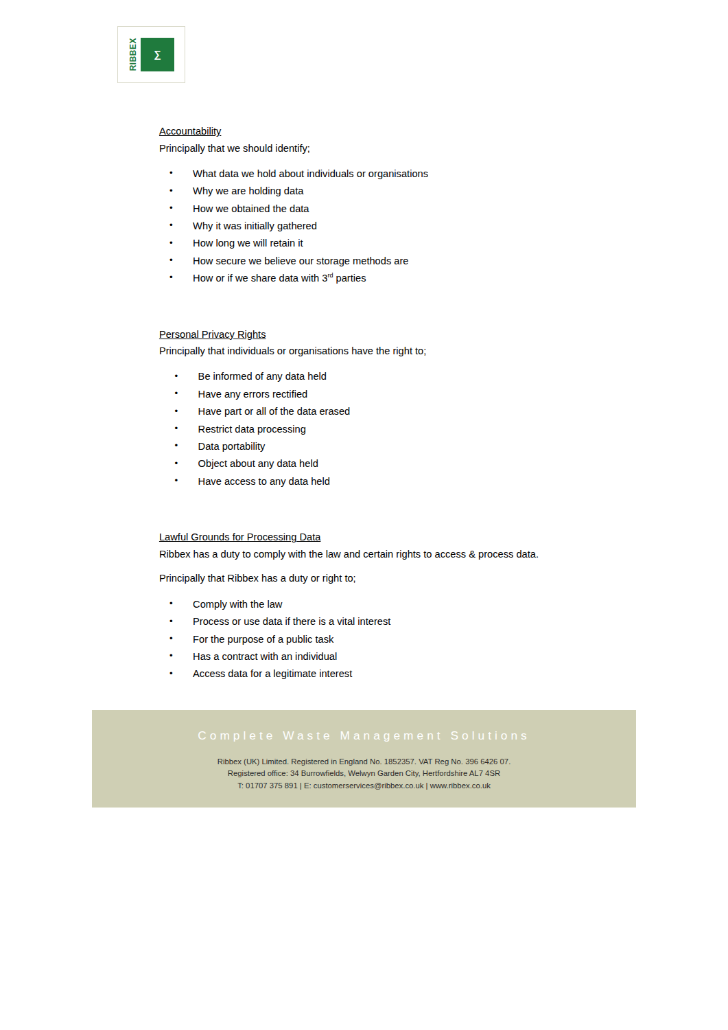RIBBEX ∑
Accountability
Principally that we should identify;
What data we hold about individuals or organisations
Why we are holding data
How we obtained the data
Why it was initially gathered
How long we will retain it
How secure we believe our storage methods are
How or if we share data with 3rd parties
Personal Privacy Rights
Principally that individuals or organisations have the right to;
Be informed of any data held
Have any errors rectified
Have part or all of the data erased
Restrict data processing
Data portability
Object about any data held
Have access to any data held
Lawful Grounds for Processing Data
Ribbex has a duty to comply with the law and certain rights to access & process data.
Principally that Ribbex has a duty or right to;
Comply with the law
Process or use data if there is a vital interest
For the purpose of a public task
Has a contract with an individual
Access data for a legitimate interest
Complete Waste Management Solutions
Ribbex (UK) Limited. Registered in England No. 1852357. VAT Reg No. 396 6426 07.
Registered office: 34 Burrowfields, Welwyn Garden City, Hertfordshire AL7 4SR
T: 01707 375 891 | E: customerservices@ribbex.co.uk | www.ribbex.co.uk